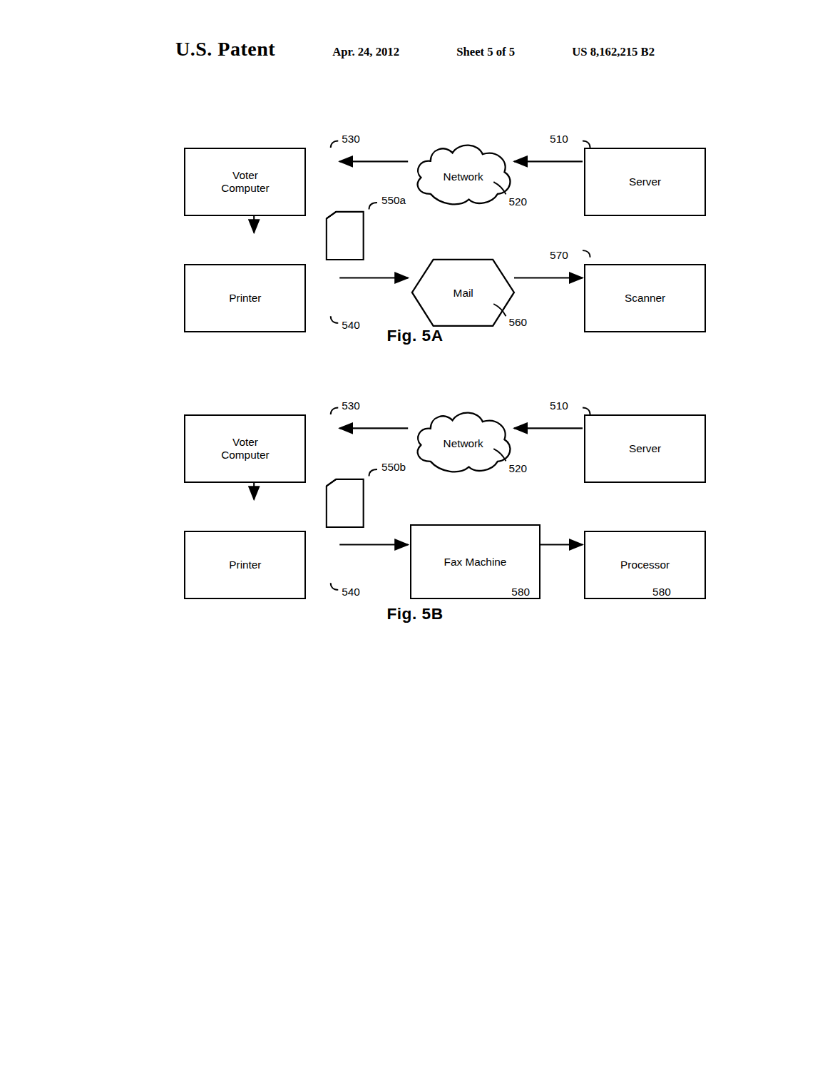U.S. Patent Apr. 24, 2012 Sheet 5 of 5 US 8,162,215 B2
Voter
Computer
Server
Printer
Scanner
Network
Mail
530 510 520 550a 540 560 570
Fig. 5A
Voter
Computer
Server
Printer
Fax Machine
Processor
Network
530 510 520 550b 540 580 580
Fig. 5B